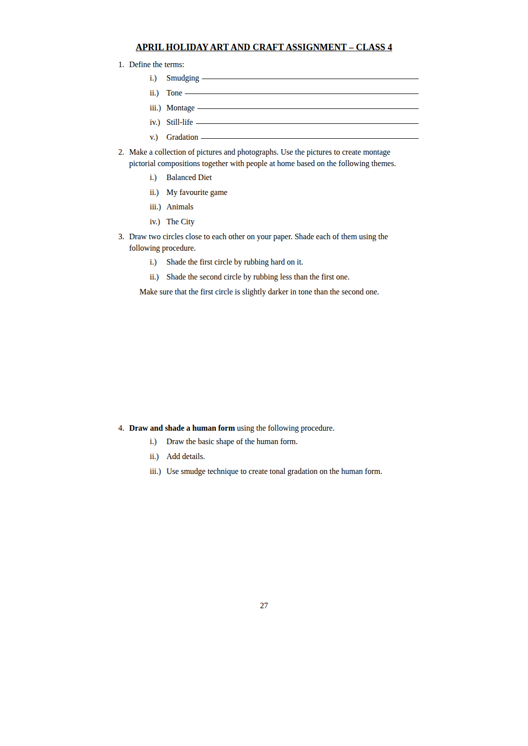APRIL HOLIDAY ART AND CRAFT ASSIGNMENT – CLASS 4
Define the terms:
i.) Smudging
ii.) Tone
iii.) Montage
iv.) Still-life
v.) Gradation
Make a collection of pictures and photographs. Use the pictures to create montage pictorial compositions together with people at home based on the following themes.
i.) Balanced Diet
ii.) My favourite game
iii.) Animals
iv.) The City
Draw two circles close to each other on your paper. Shade each of them using the following procedure.
i.) Shade the first circle by rubbing hard on it.
ii.) Shade the second circle by rubbing less than the first one.
Make sure that the first circle is slightly darker in tone than the second one.
Draw and shade a human form using the following procedure.
i.) Draw the basic shape of the human form.
ii.) Add details.
iii.) Use smudge technique to create tonal gradation on the human form.
27